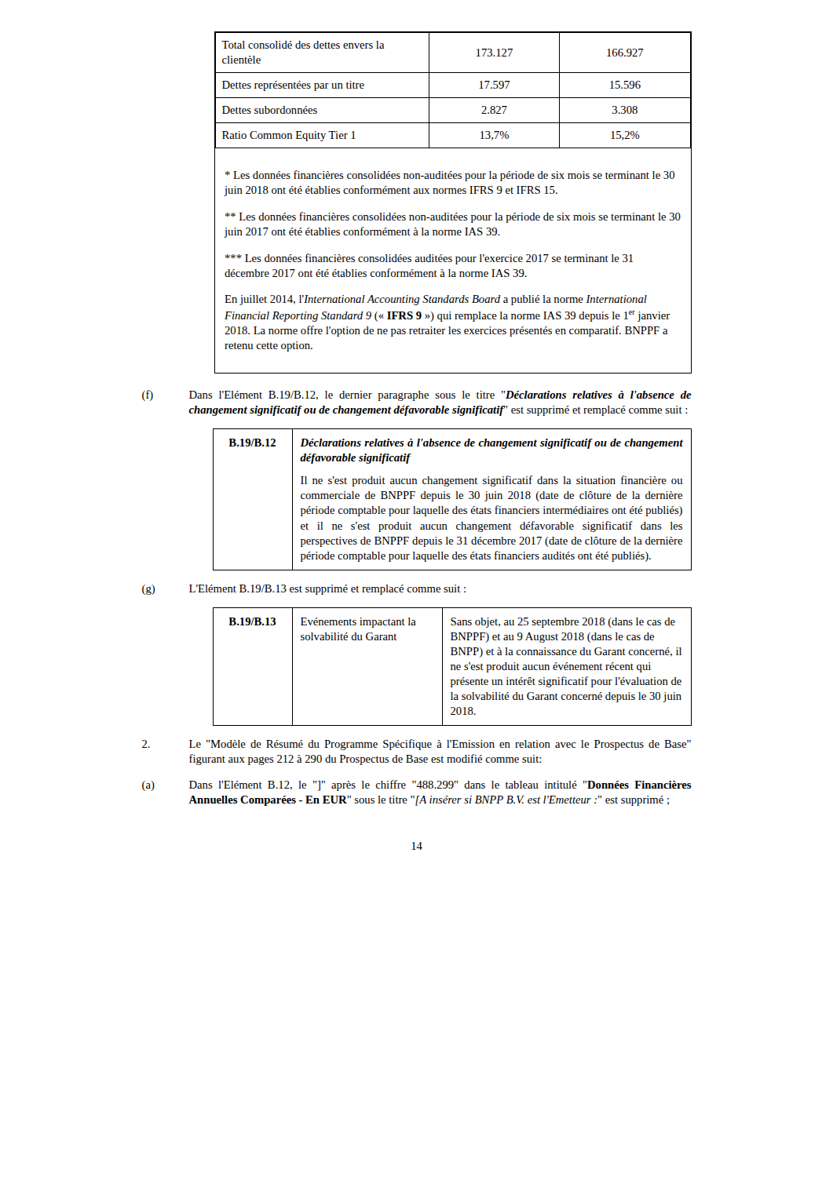| | / Total consolidé des dettes envers la clientèle / 173.127 / 166.927 / / Dettes représentées par un titre / 17.597 / 15.596 / / Dettes subordonnées / 2.827 / 3.308 / / Ratio Common Equity Tier 1 / 13,7% / 15,2% / / * Les données financières consolidées non-auditées pour la période de six mois se terminant le 30 juin 2018 ont été établies conformément aux normes IFRS 9 et IFRS 15. ** Les données financières consolidées non-auditées pour la période de six mois se terminant le 30 juin 2017 ont été établies conformément à la norme IAS 39. *** Les données financières consolidées auditées pour l'exercice 2017 se terminant le 31 décembre 2017 ont été établies conformément à la norme IAS 39. En juillet 2014, l' International Accounting Standards Board a publié la norme International Financial Reporting Standard 9 (« IFRS 9 ») qui remplace la norme IAS 39 depuis le 1 er janvier 2018. La norme offre l'option de ne pas retraiter les exercices présentés en comparatif. BNPPF a retenu cette option. / |
(f)
Dans l'Elément B.19/B.12, le dernier paragraphe sous le titre "Déclarations relatives à l'absence de changement significatif ou de changement défavorable significatif" est supprimé et remplacé comme suit :
| B.19/B.12 | Déclarations relatives à l'absence de changement significatif ou de changement défavorable significatif Il ne s'est produit aucun changement significatif dans la situation financière ou commerciale de BNPPF depuis le 30 juin 2018 (date de clôture de la dernière période comptable pour laquelle des états financiers intermédiaires ont été publiés) et il ne s'est produit aucun changement défavorable significatif dans les perspectives de BNPPF depuis le 31 décembre 2017 (date de clôture de la dernière période comptable pour laquelle des états financiers audités ont été publiés). |
(g)
L'Elément B.19/B.13 est supprimé et remplacé comme suit :
| B.19/B.13 | Evénements impactant la solvabilité du Garant | Sans objet, au 25 septembre 2018 (dans le cas de BNPPF) et au 9 August 2018 (dans le cas de BNPP) et à la connaissance du Garant concerné, il ne s'est produit aucun événement récent qui présente un intérêt significatif pour l'évaluation de la solvabilité du Garant concerné depuis le 30 juin 2018. |
2.
Le "Modèle de Résumé du Programme Spécifique à l'Emission en relation avec le Prospectus de Base" figurant aux pages 212 à 290 du Prospectus de Base est modifié comme suit:
(a)
Dans l'Elément B.12, le "]" après le chiffre "488.299" dans le tableau intitulé "Données Financières Annuelles Comparées - En EUR" sous le titre "[A insérer si BNPP B.V. est l'Emetteur :" est supprimé ;
14